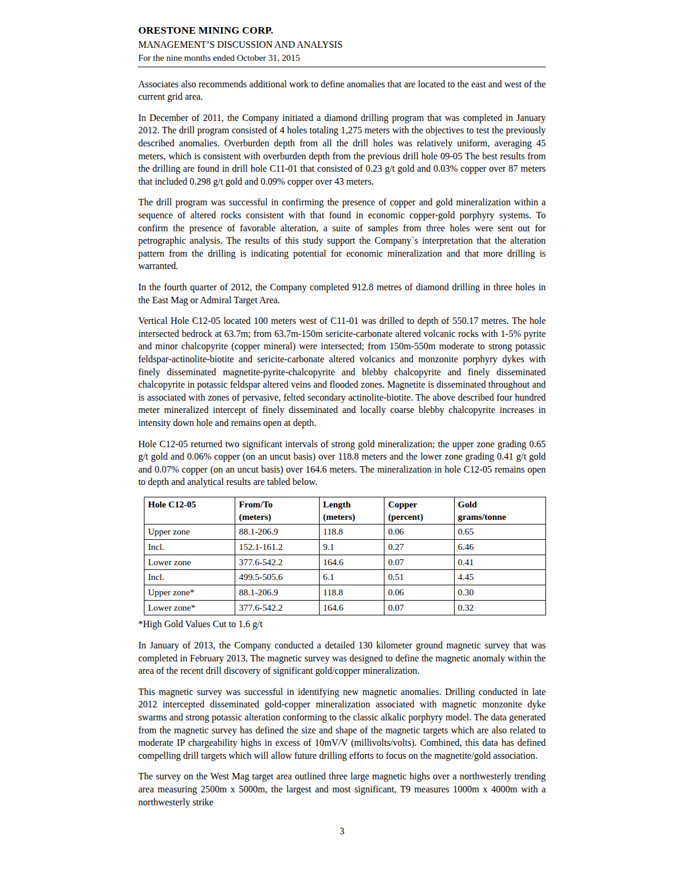ORESTONE MINING CORP.
MANAGEMENT’S DISCUSSION AND ANALYSIS
For the nine months ended October 31, 2015
Associates also recommends additional work to define anomalies that are located to the east and west of the current grid area.
In December of 2011, the Company initiated a diamond drilling program that was completed in January 2012. The drill program consisted of 4 holes totaling 1,275 meters with the objectives to test the previously described anomalies. Overburden depth from all the drill holes was relatively uniform, averaging 45 meters, which is consistent with overburden depth from the previous drill hole 09-05 The best results from the drilling are found in drill hole C11-01 that consisted of 0.23 g/t gold and 0.03% copper over 87 meters that included 0.298 g/t gold and 0.09% copper over 43 meters.
The drill program was successful in confirming the presence of copper and gold mineralization within a sequence of altered rocks consistent with that found in economic copper-gold porphyry systems. To confirm the presence of favorable alteration, a suite of samples from three holes were sent out for petrographic analysis. The results of this study support the Company`s interpretation that the alteration pattern from the drilling is indicating potential for economic mineralization and that more drilling is warranted.
In the fourth quarter of 2012, the Company completed 912.8 metres of diamond drilling in three holes in the East Mag or Admiral Target Area.
Vertical Hole C12-05 located 100 meters west of C11-01 was drilled to depth of 550.17 metres. The hole intersected bedrock at 63.7m; from 63.7m-150m sericite-carbonate altered volcanic rocks with 1-5% pyrite and minor chalcopyrite (copper mineral) were intersected; from 150m-550m moderate to strong potassic feldspar-actinolite-biotite and sericite-carbonate altered volcanics and monzonite porphyry dykes with finely disseminated magnetite-pyrite-chalcopyrite and blebby chalcopyrite and finely disseminated chalcopyrite in potassic feldspar altered veins and flooded zones. Magnetite is disseminated throughout and is associated with zones of pervasive, felted secondary actinolite-biotite. The above described four hundred meter mineralized intercept of finely disseminated and locally coarse blebby chalcopyrite increases in intensity down hole and remains open at depth.
Hole C12-05 returned two significant intervals of strong gold mineralization; the upper zone grading 0.65 g/t gold and 0.06% copper (on an uncut basis) over 118.8 meters and the lower zone grading 0.41 g/t gold and 0.07% copper (on an uncut basis) over 164.6 meters. The mineralization in hole C12-05 remains open to depth and analytical results are tabled below.
| Hole C12-05 | From/To (meters) | Length (meters) | Copper (percent) | Gold grams/tonne |
| --- | --- | --- | --- | --- |
| Upper zone | 88.1-206.9 | 118.8 | 0.06 | 0.65 |
| Incl. | 152.1-161.2 | 9.1 | 0.27 | 6.46 |
| Lower zone | 377.6-542.2 | 164.6 | 0.07 | 0.41 |
| Incl. | 499.5-505.6 | 6.1 | 0.51 | 4.45 |
| Upper zone* | 88.1-206.9 | 118.8 | 0.06 | 0.30 |
| Lower zone* | 377.6-542.2 | 164.6 | 0.07 | 0.32 |
*High Gold Values Cut to 1.6 g/t
In January of 2013, the Company conducted a detailed 130 kilometer ground magnetic survey that was completed in February 2013. The magnetic survey was designed to define the magnetic anomaly within the area of the recent drill discovery of significant gold/copper mineralization.
This magnetic survey was successful in identifying new magnetic anomalies. Drilling conducted in late 2012 intercepted disseminated gold-copper mineralization associated with magnetic monzonite dyke swarms and strong potassic alteration conforming to the classic alkalic porphyry model. The data generated from the magnetic survey has defined the size and shape of the magnetic targets which are also related to moderate IP chargeability highs in excess of 10mV/V (millivolts/volts). Combined, this data has defined compelling drill targets which will allow future drilling efforts to focus on the magnetite/gold association.
The survey on the West Mag target area outlined three large magnetic highs over a northwesterly trending area measuring 2500m x 5000m, the largest and most significant, T9 measures 1000m x 4000m with a northwesterly strike
3